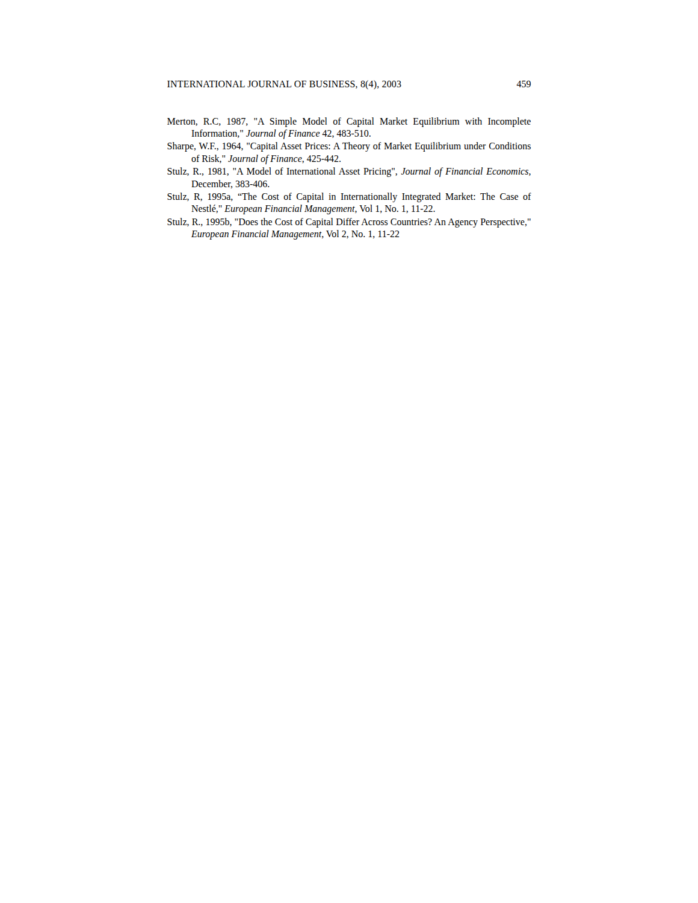INTERNATIONAL JOURNAL OF BUSINESS, 8(4), 2003 459
Merton, R.C, 1987, "A Simple Model of Capital Market Equilibrium with Incomplete Information," Journal of Finance 42, 483-510.
Sharpe, W.F., 1964, "Capital Asset Prices: A Theory of Market Equilibrium under Conditions of Risk," Journal of Finance, 425-442.
Stulz, R., 1981, "A Model of International Asset Pricing", Journal of Financial Economics, December, 383-406.
Stulz, R, 1995a, “The Cost of Capital in Internationally Integrated Market: The Case of Nestlé," European Financial Management, Vol 1, No. 1, 11-22.
Stulz, R., 1995b, "Does the Cost of Capital Differ Across Countries? An Agency Perspective," European Financial Management, Vol 2, No. 1, 11-22